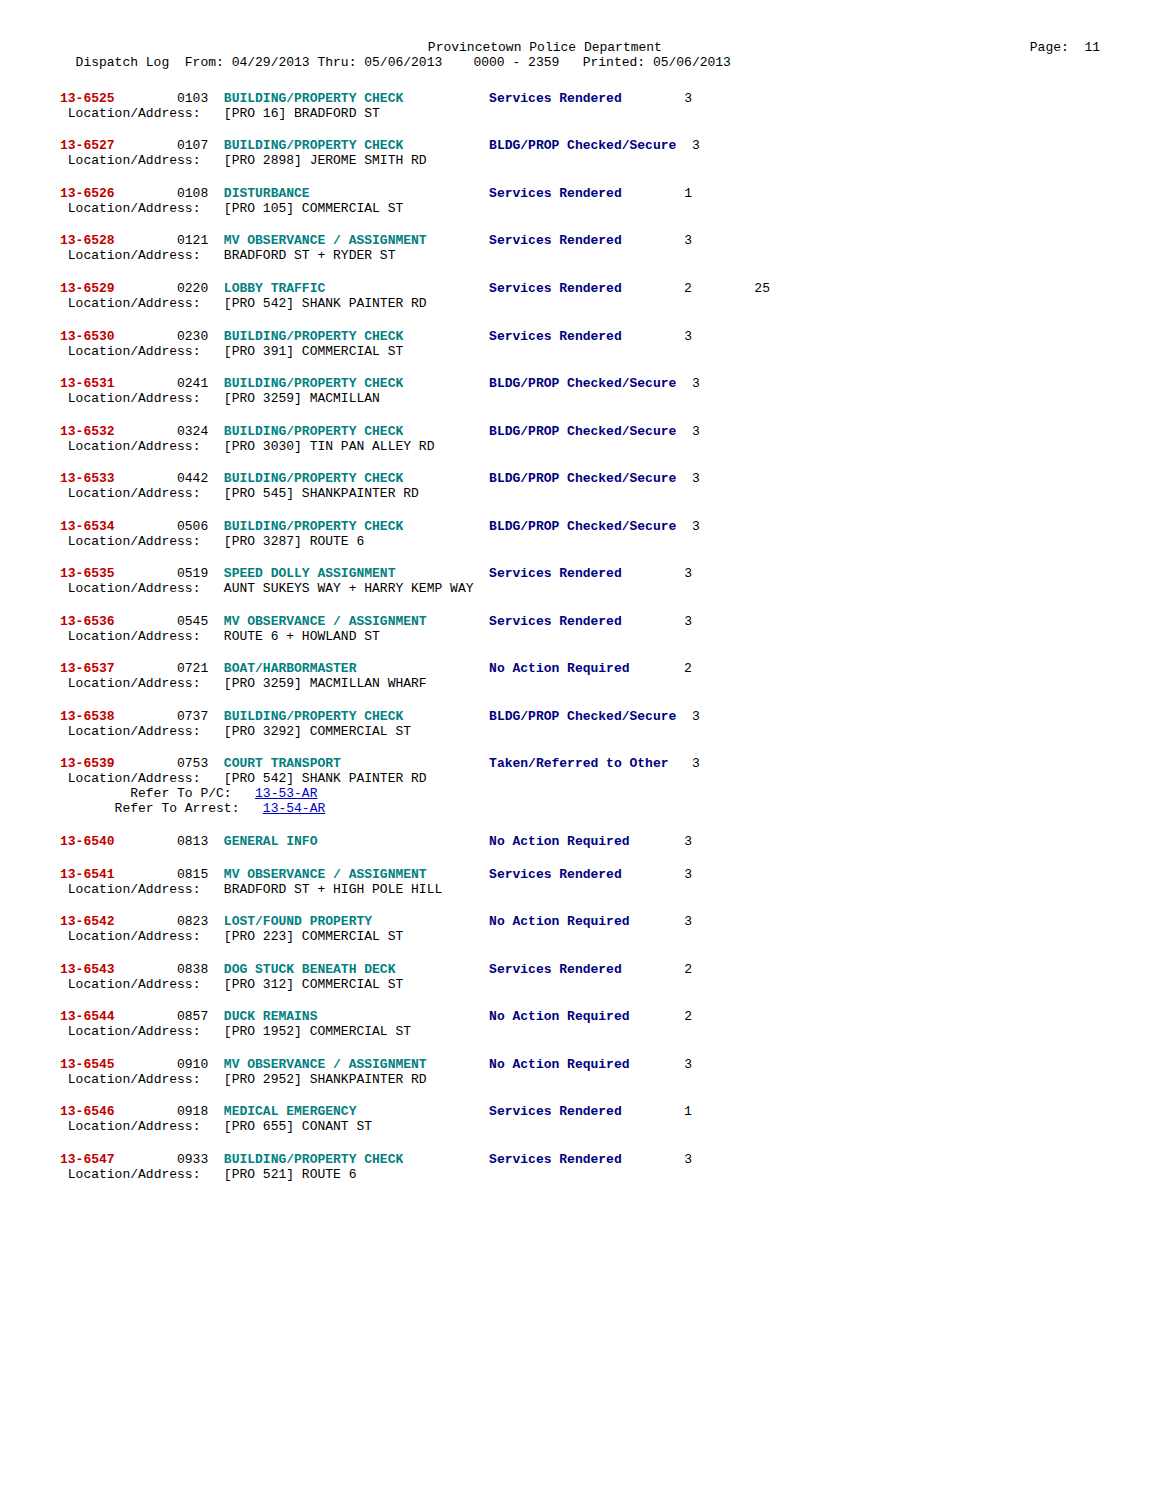Page: 11 Provincetown Police Department
Dispatch Log From: 04/29/2013 Thru: 05/06/2013 0000 - 2359 Printed: 05/06/2013
13-6525 0103 BUILDING/PROPERTY CHECK Services Rendered 3 Location/Address: [PRO 16] BRADFORD ST
13-6527 0107 BUILDING/PROPERTY CHECK BLDG/PROP Checked/Secure 3 Location/Address: [PRO 2898] JEROME SMITH RD
13-6526 0108 DISTURBANCE Services Rendered 1 Location/Address: [PRO 105] COMMERCIAL ST
13-6528 0121 MV OBSERVANCE / ASSIGNMENT Services Rendered 3 Location/Address: BRADFORD ST + RYDER ST
13-6529 0220 LOBBY TRAFFIC Services Rendered 2 25 Location/Address: [PRO 542] SHANK PAINTER RD
13-6530 0230 BUILDING/PROPERTY CHECK Services Rendered 3 Location/Address: [PRO 391] COMMERCIAL ST
13-6531 0241 BUILDING/PROPERTY CHECK BLDG/PROP Checked/Secure 3 Location/Address: [PRO 3259] MACMILLAN
13-6532 0324 BUILDING/PROPERTY CHECK BLDG/PROP Checked/Secure 3 Location/Address: [PRO 3030] TIN PAN ALLEY RD
13-6533 0442 BUILDING/PROPERTY CHECK BLDG/PROP Checked/Secure 3 Location/Address: [PRO 545] SHANKPAINTER RD
13-6534 0506 BUILDING/PROPERTY CHECK BLDG/PROP Checked/Secure 3 Location/Address: [PRO 3287] ROUTE 6
13-6535 0519 SPEED DOLLY ASSIGNMENT Services Rendered 3 Location/Address: AUNT SUKEYS WAY + HARRY KEMP WAY
13-6536 0545 MV OBSERVANCE / ASSIGNMENT Services Rendered 3 Location/Address: ROUTE 6 + HOWLAND ST
13-6537 0721 BOAT/HARBORMASTER No Action Required 2 Location/Address: [PRO 3259] MACMILLAN WHARF
13-6538 0737 BUILDING/PROPERTY CHECK BLDG/PROP Checked/Secure 3 Location/Address: [PRO 3292] COMMERCIAL ST
13-6539 0753 COURT TRANSPORT Taken/Referred to Other 3 Location/Address: [PRO 542] SHANK PAINTER RD Refer To P/C: 13-53-AR Refer To Arrest: 13-54-AR
13-6540 0813 GENERAL INFO No Action Required 3
13-6541 0815 MV OBSERVANCE / ASSIGNMENT Services Rendered 3 Location/Address: BRADFORD ST + HIGH POLE HILL
13-6542 0823 LOST/FOUND PROPERTY No Action Required 3 Location/Address: [PRO 223] COMMERCIAL ST
13-6543 0838 DOG STUCK BENEATH DECK Services Rendered 2 Location/Address: [PRO 312] COMMERCIAL ST
13-6544 0857 DUCK REMAINS No Action Required 2 Location/Address: [PRO 1952] COMMERCIAL ST
13-6545 0910 MV OBSERVANCE / ASSIGNMENT No Action Required 3 Location/Address: [PRO 2952] SHANKPAINTER RD
13-6546 0918 MEDICAL EMERGENCY Services Rendered 1 Location/Address: [PRO 655] CONANT ST
13-6547 0933 BUILDING/PROPERTY CHECK Services Rendered 3 Location/Address: [PRO 521] ROUTE 6